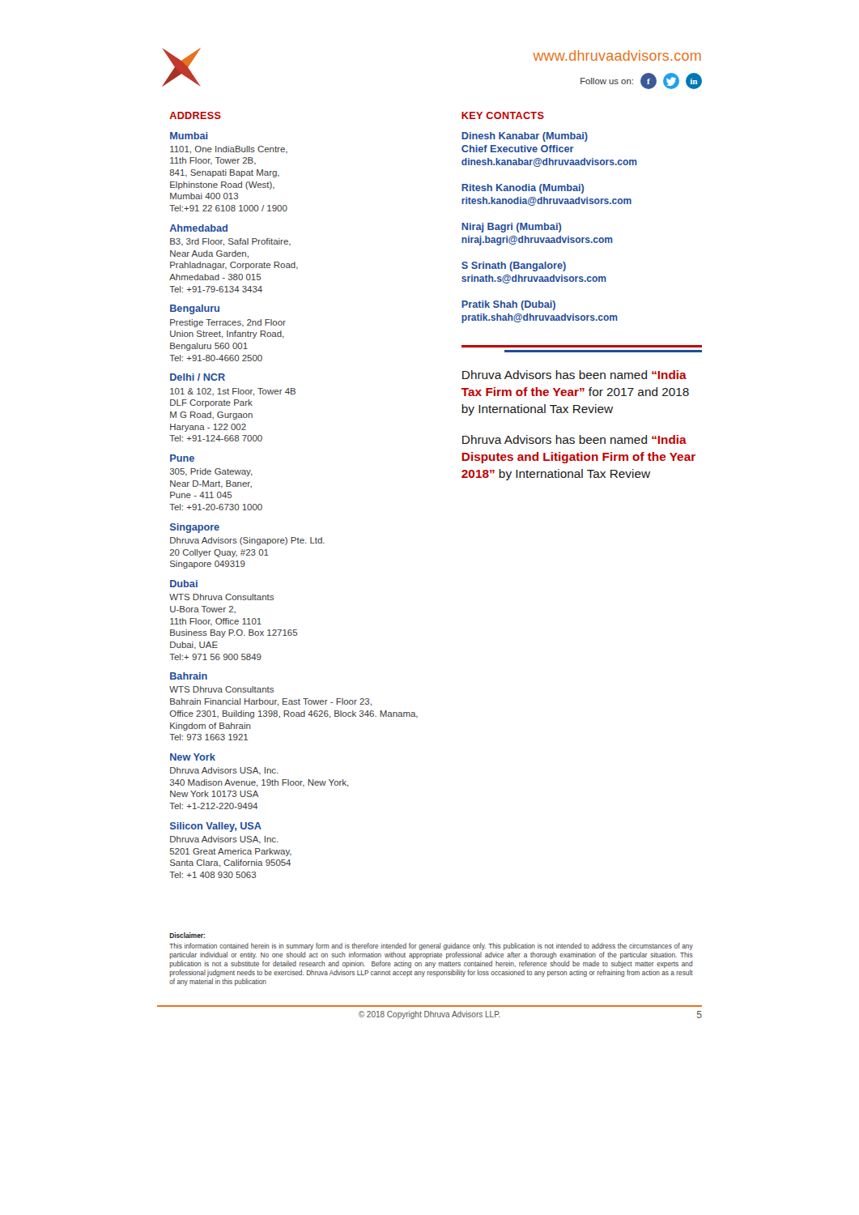www.dhruvaadvisors.com
Follow us on: f in
ADDRESS
Mumbai
1101, One IndiaBulls Centre,
11th Floor, Tower 2B,
841, Senapati Bapat Marg,
Elphinstone Road (West),
Mumbai 400 013
Tel:+91 22 6108 1000 / 1900
Ahmedabad
B3, 3rd Floor, Safal Profitaire,
Near Auda Garden,
Prahladnagar, Corporate Road,
Ahmedabad - 380 015
Tel: +91-79-6134 3434
Bengaluru
Prestige Terraces, 2nd Floor
Union Street, Infantry Road,
Bengaluru 560 001
Tel: +91-80-4660 2500
Delhi / NCR
101 & 102, 1st Floor, Tower 4B
DLF Corporate Park
M G Road, Gurgaon
Haryana - 122 002
Tel: +91-124-668 7000
Pune
305, Pride Gateway,
Near D-Mart, Baner,
Pune - 411 045
Tel: +91-20-6730 1000
Singapore
Dhruva Advisors (Singapore) Pte. Ltd.
20 Collyer Quay, #23 01
Singapore 049319
Dubai
WTS Dhruva Consultants
U-Bora Tower 2,
11th Floor, Office 1101
Business Bay P.O. Box 127165
Dubai, UAE
Tel:+ 971 56 900 5849
Bahrain
WTS Dhruva Consultants
Bahrain Financial Harbour, East Tower - Floor 23,
Office 2301, Building 1398, Road 4626, Block 346. Manama, Kingdom of Bahrain
Tel: 973 1663 1921
New York
Dhruva Advisors USA, Inc.
340 Madison Avenue, 19th Floor, New York,
New York 10173 USA
Tel: +1-212-220-9494
Silicon Valley, USA
Dhruva Advisors USA, Inc.
5201 Great America Parkway,
Santa Clara, California 95054
Tel: +1 408 930 5063
KEY CONTACTS
Dinesh Kanabar (Mumbai)
Chief Executive Officer
dinesh.kanabar@dhruvaadvisors.com
Ritesh Kanodia (Mumbai)
ritesh.kanodia@dhruvaadvisors.com
Niraj Bagri (Mumbai)
niraj.bagri@dhruvaadvisors.com
S Srinath (Bangalore)
srinath.s@dhruvaadvisors.com
Pratik Shah (Dubai)
pratik.shah@dhruvaadvisors.com
Dhruva Advisors has been named “India Tax Firm of the Year” for 2017 and 2018 by International Tax Review
Dhruva Advisors has been named “India Disputes and Litigation Firm of the Year 2018” by International Tax Review
Disclaimer:
This information contained herein is in summary form and is therefore intended for general guidance only. This publication is not intended to address the circumstances of any particular individual or entity. No one should act on such information without appropriate professional advice after a thorough examination of the particular situation. This publication is not a substitute for detailed research and opinion. Before acting on any matters contained herein, reference should be made to subject matter experts and professional judgment needs to be exercised. Dhruva Advisors LLP cannot accept any responsibility for loss occasioned to any person acting or refraining from action as a result of any material in this publication
© 2018 Copyright Dhruva Advisors LLP. 5